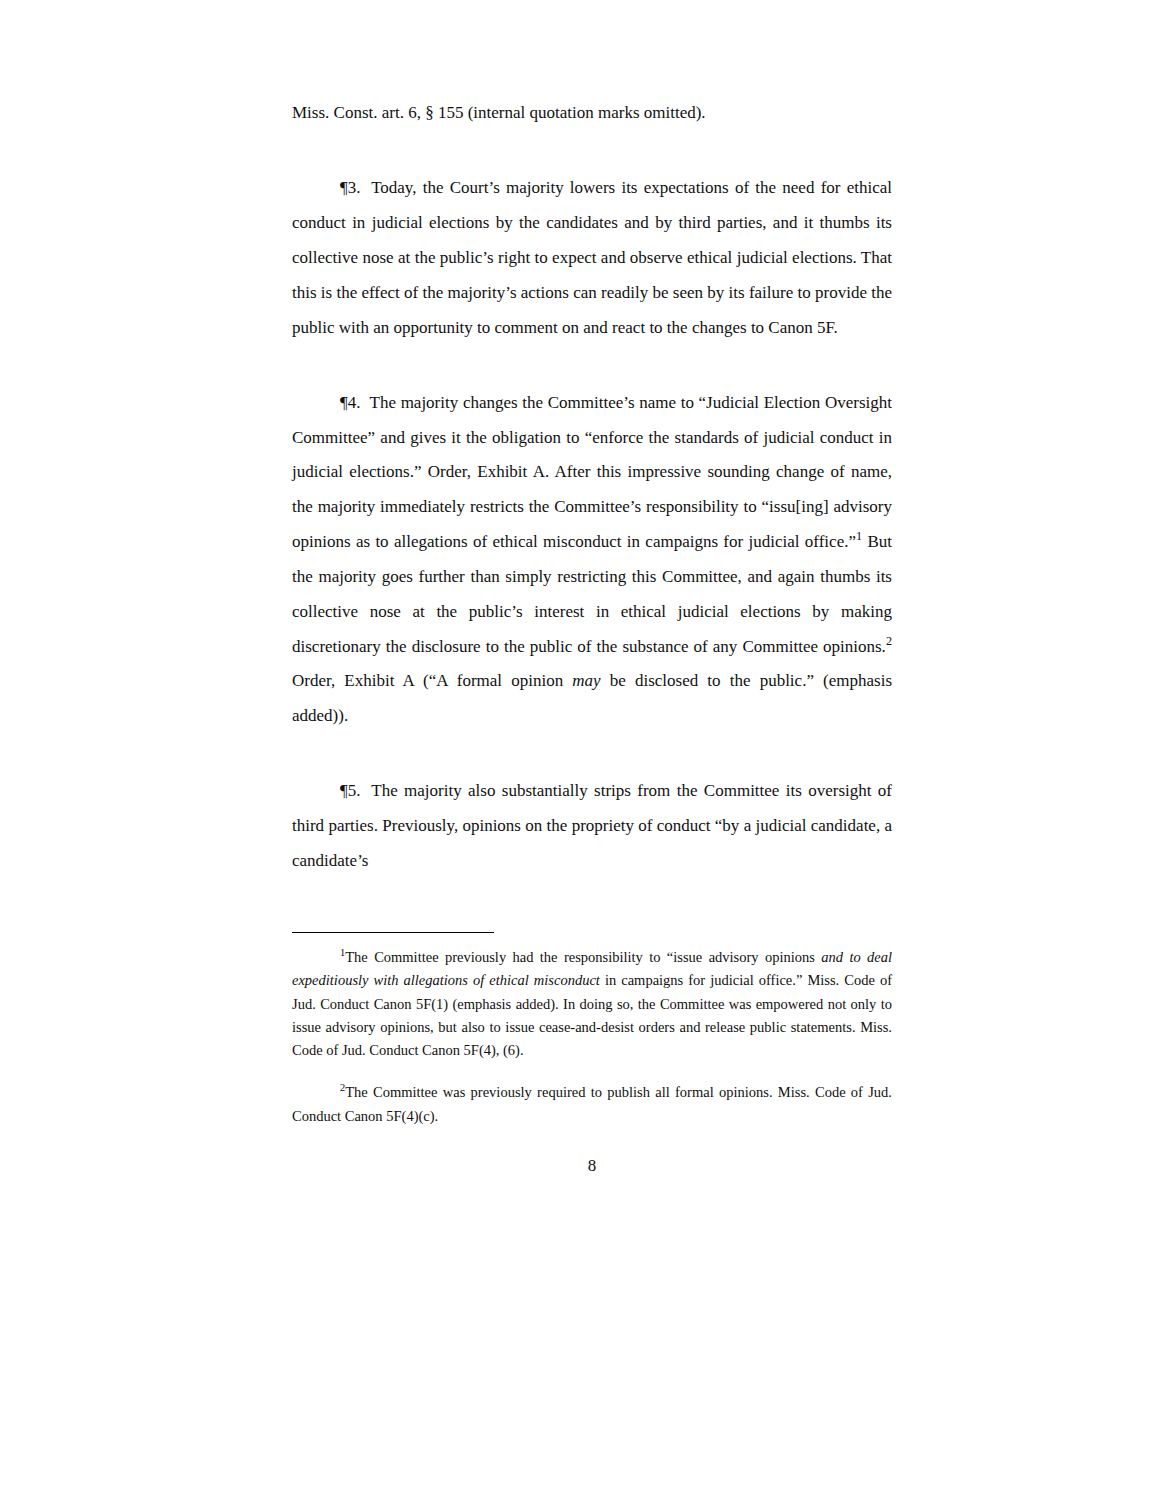Miss. Const. art. 6, § 155 (internal quotation marks omitted).
¶3. Today, the Court’s majority lowers its expectations of the need for ethical conduct in judicial elections by the candidates and by third parties, and it thumbs its collective nose at the public’s right to expect and observe ethical judicial elections. That this is the effect of the majority’s actions can readily be seen by its failure to provide the public with an opportunity to comment on and react to the changes to Canon 5F.
¶4. The majority changes the Committee’s name to “Judicial Election Oversight Committee” and gives it the obligation to “enforce the standards of judicial conduct in judicial elections.” Order, Exhibit A. After this impressive sounding change of name, the majority immediately restricts the Committee’s responsibility to “issu[ing] advisory opinions as to allegations of ethical misconduct in campaigns for judicial office.”1 But the majority goes further than simply restricting this Committee, and again thumbs its collective nose at the public’s interest in ethical judicial elections by making discretionary the disclosure to the public of the substance of any Committee opinions.2 Order, Exhibit A (“A formal opinion may be disclosed to the public.” (emphasis added)).
¶5. The majority also substantially strips from the Committee its oversight of third parties. Previously, opinions on the propriety of conduct “by a judicial candidate, a candidate’s
1The Committee previously had the responsibility to “issue advisory opinions and to deal expeditiously with allegations of ethical misconduct in campaigns for judicial office.” Miss. Code of Jud. Conduct Canon 5F(1) (emphasis added). In doing so, the Committee was empowered not only to issue advisory opinions, but also to issue cease-and-desist orders and release public statements. Miss. Code of Jud. Conduct Canon 5F(4), (6).
2The Committee was previously required to publish all formal opinions. Miss. Code of Jud. Conduct Canon 5F(4)(c).
8